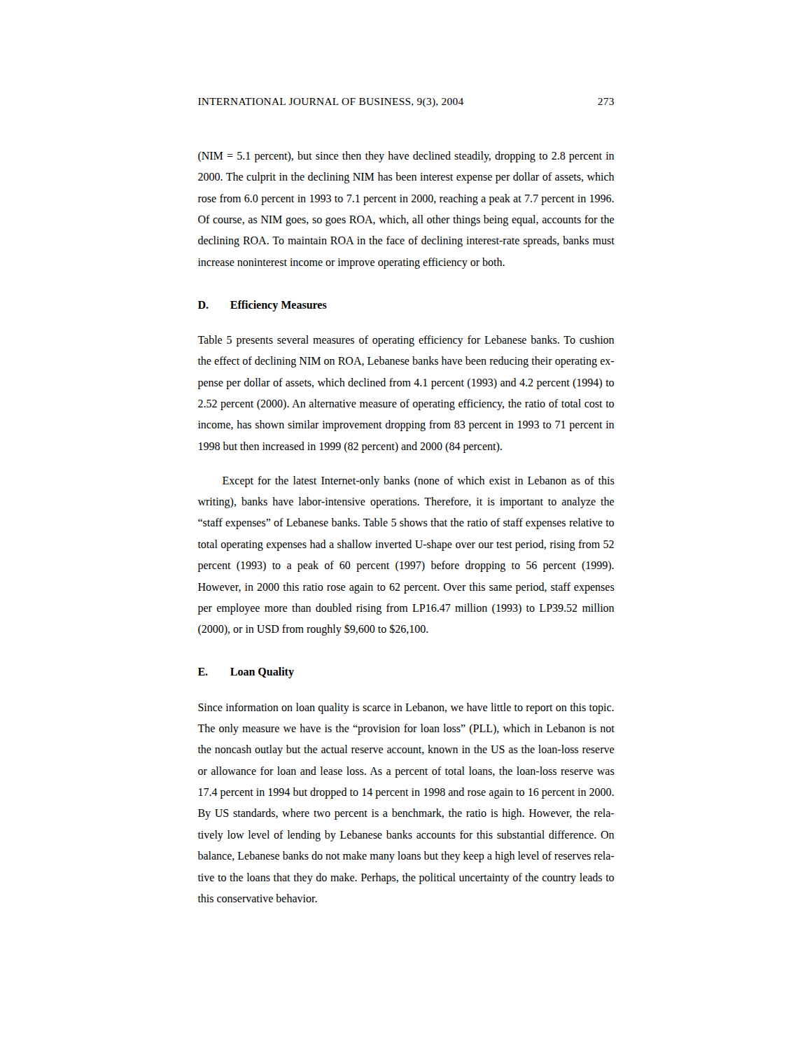International Journal of Business, 9(3), 2004 273
(NIM = 5.1 percent), but since then they have declined steadily, dropping to 2.8 percent in 2000. The culprit in the declining NIM has been interest expense per dollar of assets, which rose from 6.0 percent in 1993 to 7.1 percent in 2000, reaching a peak at 7.7 percent in 1996. Of course, as NIM goes, so goes ROA, which, all other things being equal, accounts for the declining ROA. To maintain ROA in the face of declining interest-rate spreads, banks must increase noninterest income or improve operating efficiency or both.
D. Efficiency Measures
Table 5 presents several measures of operating efficiency for Lebanese banks. To cushion the effect of declining NIM on ROA, Lebanese banks have been reducing their operating expense per dollar of assets, which declined from 4.1 percent (1993) and 4.2 percent (1994) to 2.52 percent (2000). An alternative measure of operating efficiency, the ratio of total cost to income, has shown similar improvement dropping from 83 percent in 1993 to 71 percent in 1998 but then increased in 1999 (82 percent) and 2000 (84 percent).
Except for the latest Internet-only banks (none of which exist in Lebanon as of this writing), banks have labor-intensive operations. Therefore, it is important to analyze the “staff expenses” of Lebanese banks. Table 5 shows that the ratio of staff expenses relative to total operating expenses had a shallow inverted U-shape over our test period, rising from 52 percent (1993) to a peak of 60 percent (1997) before dropping to 56 percent (1999). However, in 2000 this ratio rose again to 62 percent. Over this same period, staff expenses per employee more than doubled rising from LP16.47 million (1993) to LP39.52 million (2000), or in USD from roughly $9,600 to $26,100.
E. Loan Quality
Since information on loan quality is scarce in Lebanon, we have little to report on this topic. The only measure we have is the “provision for loan loss” (PLL), which in Lebanon is not the noncash outlay but the actual reserve account, known in the US as the loan-loss reserve or allowance for loan and lease loss. As a percent of total loans, the loan-loss reserve was 17.4 percent in 1994 but dropped to 14 percent in 1998 and rose again to 16 percent in 2000. By US standards, where two percent is a benchmark, the ratio is high. However, the relatively low level of lending by Lebanese banks accounts for this substantial difference. On balance, Lebanese banks do not make many loans but they keep a high level of reserves relative to the loans that they do make. Perhaps, the political uncertainty of the country leads to this conservative behavior.